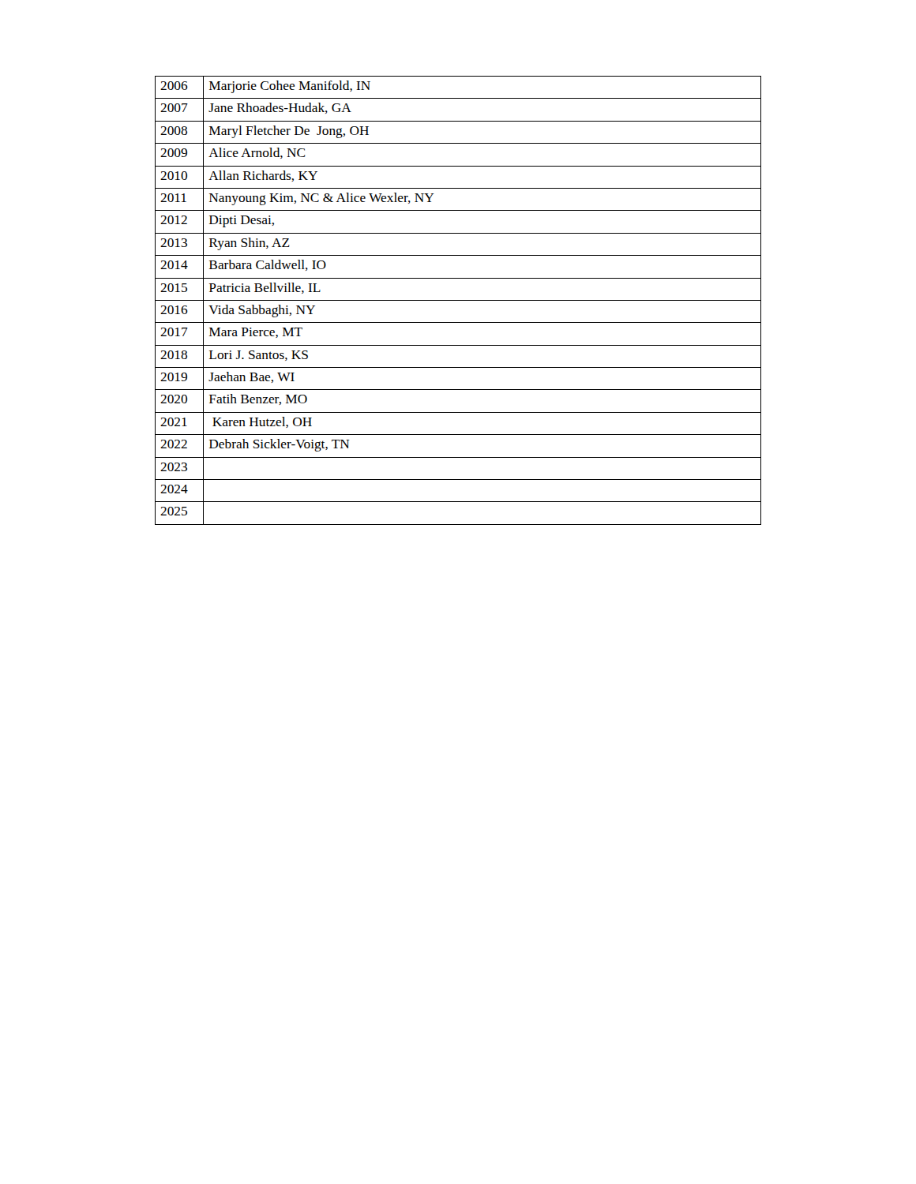| 2006 | Marjorie Cohee Manifold, IN |
| 2007 | Jane Rhoades-Hudak, GA |
| 2008 | Maryl Fletcher De Jong, OH |
| 2009 | Alice Arnold, NC |
| 2010 | Allan Richards, KY |
| 2011 | Nanyoung Kim, NC & Alice Wexler, NY |
| 2012 | Dipti Desai, |
| 2013 | Ryan Shin, AZ |
| 2014 | Barbara Caldwell, IO |
| 2015 | Patricia Bellville, IL |
| 2016 | Vida Sabbaghi, NY |
| 2017 | Mara Pierce, MT |
| 2018 | Lori J. Santos, KS |
| 2019 | Jaehan Bae, WI |
| 2020 | Fatih Benzer, MO |
| 2021 | Karen Hutzel, OH |
| 2022 | Debrah Sickler-Voigt, TN |
| 2023 | |
| 2024 | |
| 2025 | |